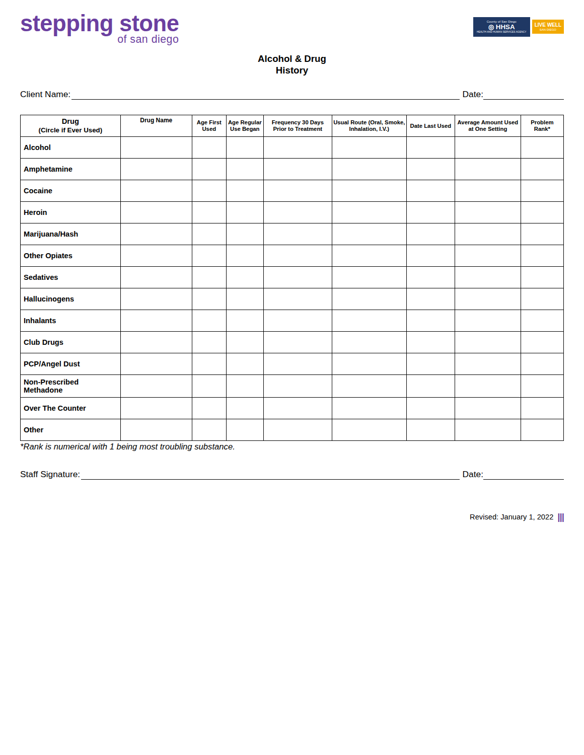stepping stone
of san diego
County of San Diego ◎ HHSA HEALTH AND HUMAN SERVICES AGENCY
LIVE WELL SAN DIEGO
Alcohol & DrugHistory
Client Name: Date:
| Drug (Circle if Ever Used) | Drug Name | Age First Used | Age Regular Use Began | Frequency 30 Days Prior to Treatment | Usual Route (Oral, Smoke, Inhalation, I.V.) | Date Last Used | Average Amount Used at One Setting | Problem Rank* |
| --- | --- | --- | --- | --- | --- | --- | --- | --- |
| Alcohol | | | | | | | | |
| Amphetamine | | | | | | | | |
| Cocaine | | | | | | | | |
| Heroin | | | | | | | | |
| Marijuana/Hash | | | | | | | | |
| Other Opiates | | | | | | | | |
| Sedatives | | | | | | | | |
| Hallucinogens | | | | | | | | |
| Inhalants | | | | | | | | |
| Club Drugs | | | | | | | | |
| PCP/Angel Dust | | | | | | | | |
| Non-Prescribed Methadone | | | | | | | | |
| Over The Counter | | | | | | | | |
| Other | | | | | | | | |
*Rank is numerical with 1 being most troubling substance.
Staff Signature: Date:
Revised: January 1, 2022 |||